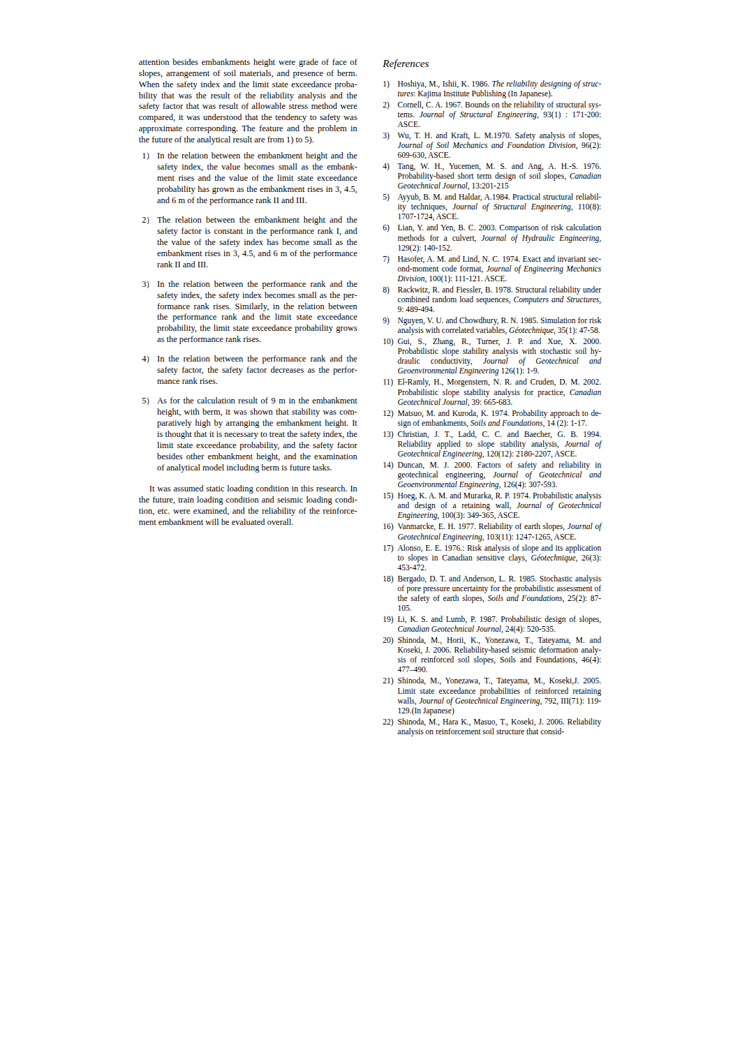attention besides embankments height were grade of face of slopes, arrangement of soil materials, and presence of berm. When the safety index and the limit state exceedance probability that was the result of the reliability analysis and the safety factor that was result of allowable stress method were compared, it was understood that the tendency to safety was approximate corresponding. The feature and the problem in the future of the analytical result are from 1) to 5).
1）In the relation between the embankment height and the safety index, the value becomes small as the embankment rises and the value of the limit state exceedance probability has grown as the embankment rises in 3, 4.5, and 6 m of the performance rank II and III.
2）The relation between the embankment height and the safety factor is constant in the performance rank I, and the value of the safety index has become small as the embankment rises in 3, 4.5, and 6 m of the performance rank II and III.
3）In the relation between the performance rank and the safety index, the safety index becomes small as the performance rank rises. Similarly, in the relation between the performance rank and the limit state exceedance probability, the limit state exceedance probability grows as the performance rank rises.
4）In the relation between the performance rank and the safety factor, the safety factor decreases as the performance rank rises.
5）As for the calculation result of 9 m in the embankment height, with berm, it was shown that stability was comparatively high by arranging the embankment height. It is thought that it is necessary to treat the safety index, the limit state exceedance probability, and the safety factor besides other embankment height, and the examination of analytical model including berm is future tasks.
It was assumed static loading condition in this research. In the future, train loading condition and seismic loading condition, etc. were examined, and the reliability of the reinforcement embankment will be evaluated overall.
References
Hoshiya, M., Ishii, K. 1986. The reliability designing of structures: Kajima Institute Publishing (In Japanese).
Cornell, C. A. 1967. Bounds on the reliability of structural systems. Journal of Structural Engineering, 93(1) : 171-200: ASCE.
Wu, T. H. and Kraft, L. M.1970. Safety analysis of slopes, Journal of Soil Mechanics and Foundation Division, 96(2): 609-630, ASCE.
Tang, W. H., Yucemen, M. S. and Ang, A. H.-S. 1976. Probability-based short term design of soil slopes, Canadian Geotechnical Journal, 13:201-215
Ayyub, B. M. and Haldar, A.1984. Practical structural reliability techniques, Journal of Structural Engineering, 110(8): 1707-1724, ASCE.
Lian, Y. and Yen, B. C. 2003. Comparison of risk calculation methods for a culvert, Journal of Hydraulic Engineering, 129(2): 140-152.
Hasofer, A. M. and Lind, N. C. 1974. Exact and invariant second-moment code format, Journal of Engineering Mechanics Division, 100(1): 111-121. ASCE.
Rackwitz, R. and Fiessler, B. 1978. Structural reliability under combined random load sequences, Computers and Structures, 9: 489-494.
Nguyen, V. U. and Chowdhury, R. N. 1985. Simulation for risk analysis with correlated variables, Géotechnique, 35(1): 47-58.
Gui, S., Zhang, R., Turner, J. P. and Xue, X. 2000. Probabilistic slope stability analysis with stochastic soil hydraulic conductivity, Journal of Geotechnical and Geoenvironmental Engineering 126(1): 1-9.
El-Ramly, H., Morgenstern, N. R. and Cruden, D. M. 2002. Probabilistic slope stability analysis for practice, Canadian Geotechnical Journal, 39: 665-683.
Matsuo, M. and Kuroda, K. 1974. Probability approach to design of embankments, Soils and Foundations, 14 (2): 1-17.
Christian, J. T., Ladd, C. C. and Baecher, G. B. 1994. Reliability applied to slope stability analysis, Journal of Geotechnical Engineering, 120(12): 2180-2207, ASCE.
Duncan, M. J. 2000. Factors of safety and reliability in geotechnical engineering, Journal of Geotechnical and Geoenvironmental Engineering, 126(4): 307-593.
Hoeg, K. A. M. and Murarka, R. P. 1974. Probabilistic analysis and design of a retaining wall, Journal of Geotechnical Engineering, 100(3): 349-365, ASCE.
Vanmarcke, E. H. 1977. Reliability of earth slopes, Journal of Geotechnical Engineering, 103(11): 1247-1265, ASCE.
Alonso, E. E. 1976.: Risk analysis of slope and its application to slopes in Canadian sensitive clays, Géotechnique, 26(3): 453-472.
Bergado, D. T. and Anderson, L. R. 1985. Stochastic analysis of pore pressure uncertainty for the probabilistic assessment of the safety of earth slopes, Soils and Foundations, 25(2): 87-105.
Li, K. S. and Lumb, P. 1987. Probabilistic design of slopes, Canadian Geotechnical Journal, 24(4): 520-535.
Shinoda, M., Horii, K., Yonezawa, T., Tateyama, M. and Koseki, J. 2006. Reliability-based seismic deformation analysis of reinforced soil slopes, Soils and Foundations, 46(4): 477–490.
Shinoda, M., Yonezawa, T., Tateyama, M., Koseki,J. 2005. Limit state exceedance probabilities of reinforced retaining walls, Journal of Geotechnical Engineering, 792, III(71): 119-129.(In Japanese)
Shinoda, M., Hara K., Masuo, T., Koseki, J. 2006. Reliability analysis on reinforcement soil structure that consid-